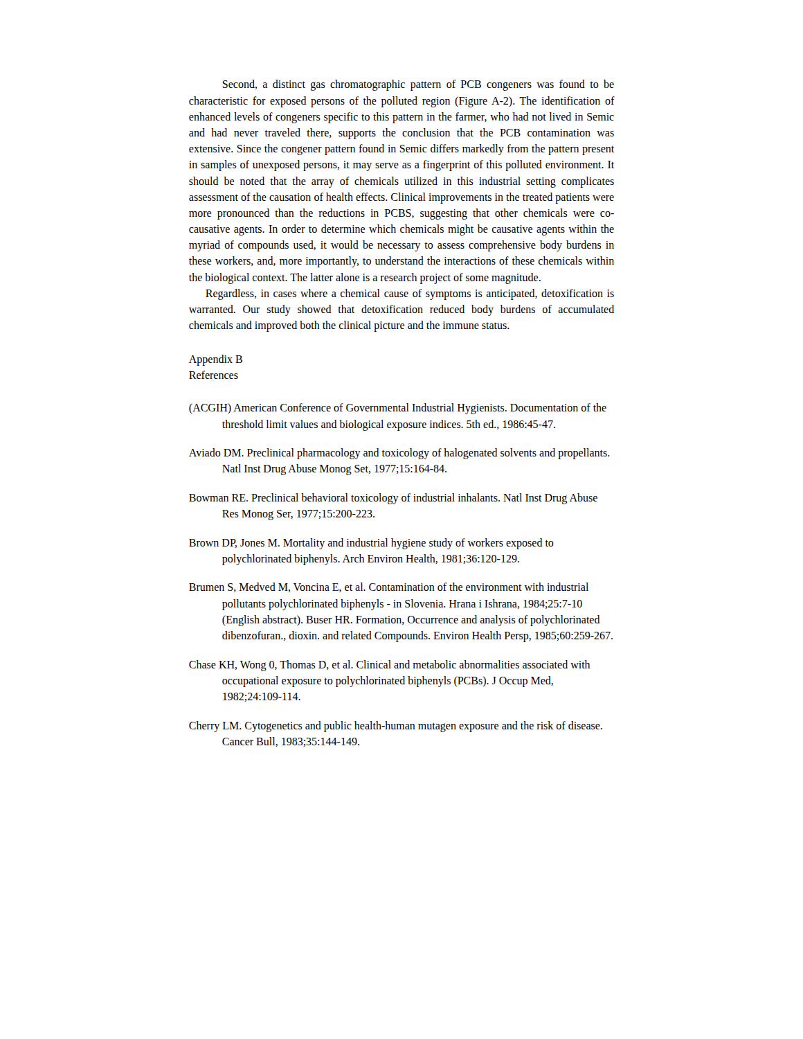Second, a distinct gas chromatographic pattern of PCB congeners was found to be characteristic for exposed persons of the polluted region (Figure A-2). The identification of enhanced levels of congeners specific to this pattern in the farmer, who had not lived in Semic and had never traveled there, supports the conclusion that the PCB contamination was extensive. Since the congener pattern found in Semic differs markedly from the pattern present in samples of unexposed persons, it may serve as a fingerprint of this polluted environment. It should be noted that the array of chemicals utilized in this industrial setting complicates assessment of the causation of health effects. Clinical improvements in the treated patients were more pronounced than the reductions in PCBS, suggesting that other chemicals were co-causative agents. In order to determine which chemicals might be causative agents within the myriad of compounds used, it would be necessary to assess comprehensive body burdens in these workers, and, more importantly, to understand the interactions of these chemicals within the biological context. The latter alone is a research project of some magnitude.
Regardless, in cases where a chemical cause of symptoms is anticipated, detoxification is warranted. Our study showed that detoxification reduced body burdens of accumulated chemicals and improved both the clinical picture and the immune status.
Appendix B
References
(ACGIH) American Conference of Governmental Industrial Hygienists. Documentation of the threshold limit values and biological exposure indices. 5th ed., 1986:45-47.
Aviado DM. Preclinical pharmacology and toxicology of halogenated solvents and propellants. Natl Inst Drug Abuse Monog Set, 1977;15:164-84.
Bowman RE. Preclinical behavioral toxicology of industrial inhalants. Natl Inst Drug Abuse Res Monog Ser, 1977;15:200-223.
Brown DP, Jones M. Mortality and industrial hygiene study of workers exposed to polychlorinated biphenyls. Arch Environ Health, 1981;36:120-129.
Brumen S, Medved M, Voncina E, et al. Contamination of the environment with industrial pollutants polychlorinated biphenyls - in Slovenia. Hrana i Ishrana, 1984;25:7-10 (English abstract). Buser HR. Formation, Occurrence and analysis of polychlorinated dibenzofuran., dioxin. and related Compounds. Environ Health Persp, 1985;60:259-267.
Chase KH, Wong 0, Thomas D, et al. Clinical and metabolic abnormalities associated with occupational exposure to polychlorinated biphenyls (PCBs). J Occup Med, 1982;24:109-114.
Cherry LM. Cytogenetics and public health-human mutagen exposure and the risk of disease. Cancer Bull, 1983;35:144-149.